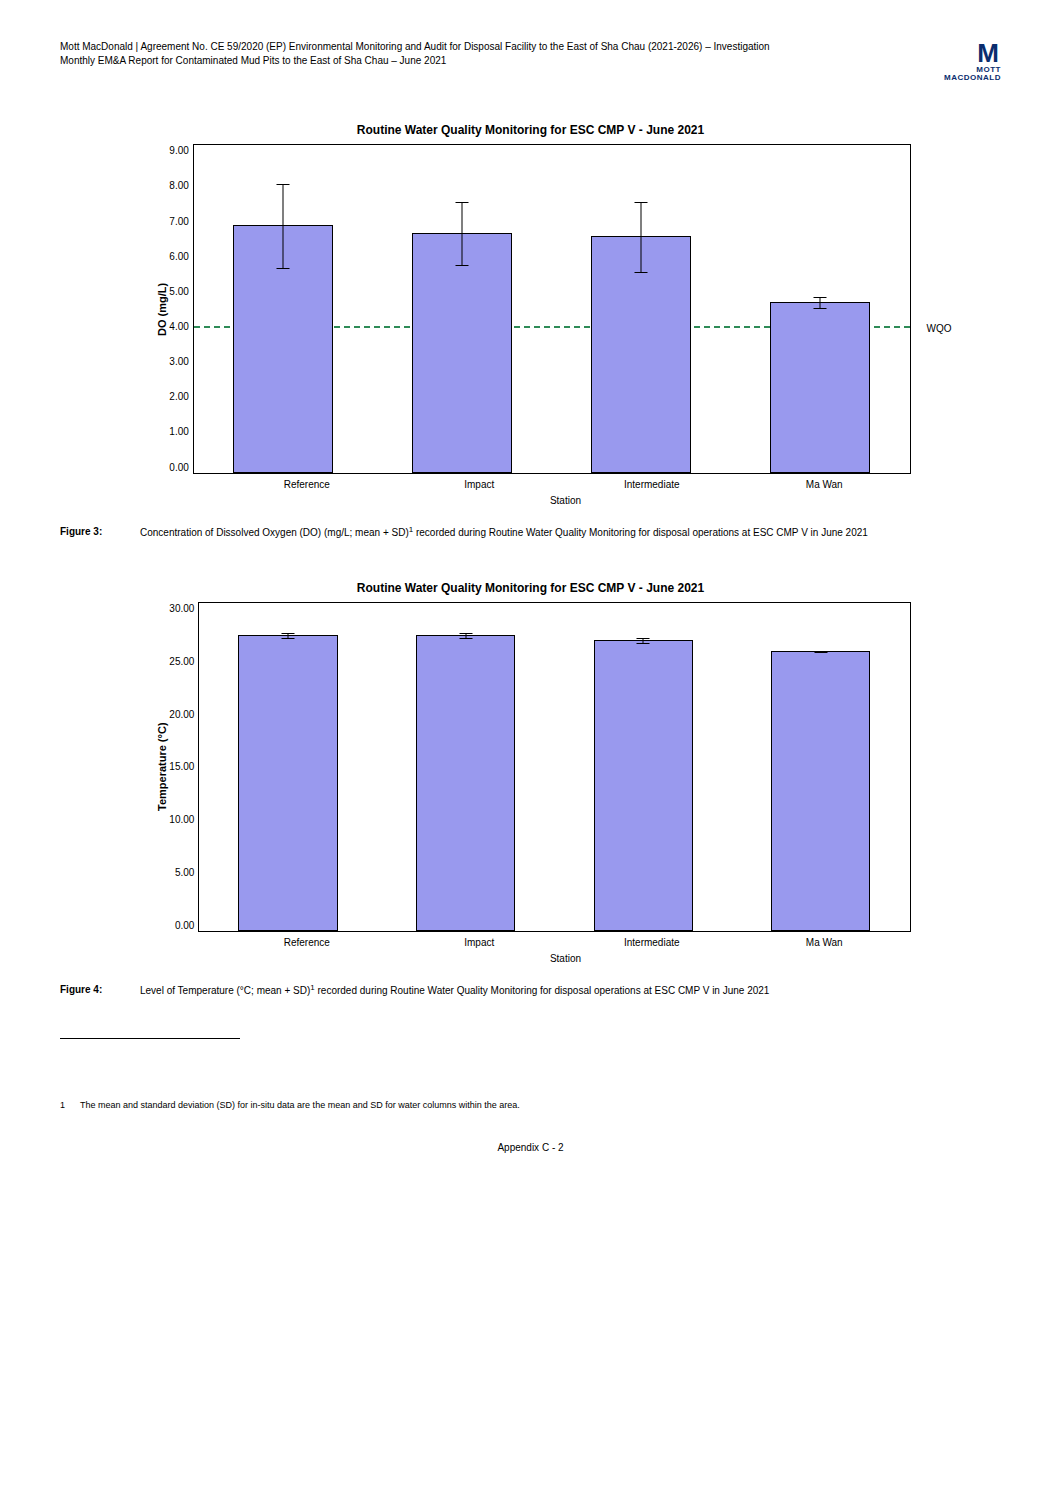Mott MacDonald | Agreement No. CE 59/2020 (EP) Environmental Monitoring and Audit for Disposal Facility to the East of Sha Chau (2021-2026) – Investigation
Monthly EM&A Report for Contaminated Mud Pits to the East of Sha Chau – June 2021
M
MOTT
MACDONALD
Routine Water Quality Monitoring for ESC CMP V - June 2021
DO (mg/L)
9.00
8.00
7.00
6.00
5.00
4.00
3.00
2.00
1.00
0.00
WQO
Reference Impact Intermediate Ma Wan
Station
Figure 3:
Concentration of Dissolved Oxygen (DO) (mg/L; mean + SD)1 recorded during Routine Water Quality Monitoring for disposal operations at ESC CMP V in June 2021
Routine Water Quality Monitoring for ESC CMP V - June 2021
Temperature (°C)
30.00
25.00
20.00
15.00
10.00
5.00
0.00
Reference Impact Intermediate Ma Wan
Station
Figure 4:
Level of Temperature (°C; mean + SD)1 recorded during Routine Water Quality Monitoring for disposal operations at ESC CMP V in June 2021
1
The mean and standard deviation (SD) for in-situ data are the mean and SD for water columns within the area.
Appendix C - 2